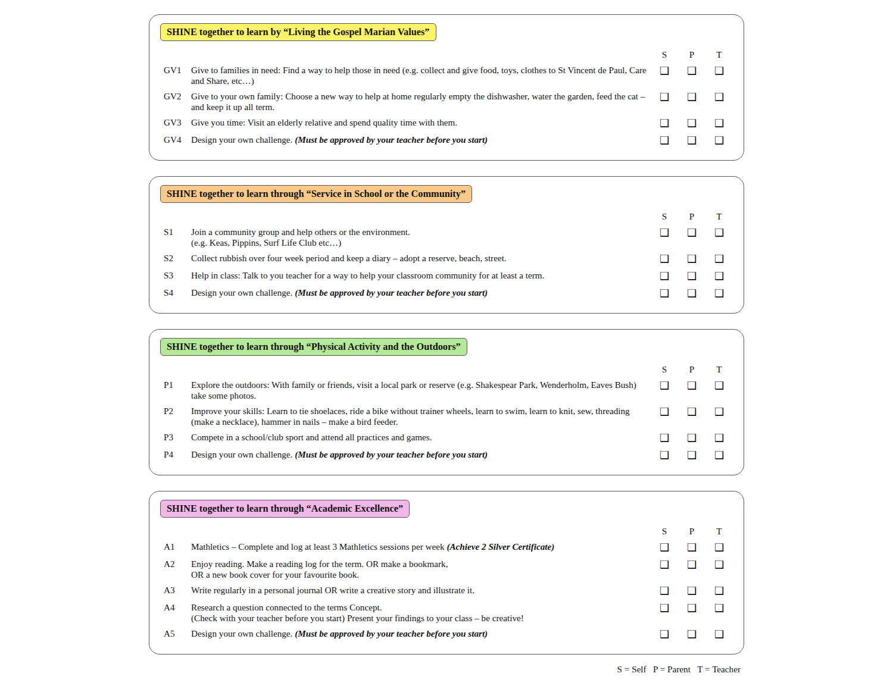SHINE together to learn by “Living the Gospel Marian Values”
| | | S | P | T |
| --- | --- | --- | --- | --- |
| GV1 | Give to families in need: Find a way to help those in need (e.g. collect and give food, toys, clothes to St Vincent de Paul, Care and Share, etc…) | ❑ | ❑ | ❑ |
| GV2 | Give to your own family: Choose a new way to help at home regularly empty the dishwasher, water the garden, feed the cat – and keep it up all term. | ❑ | ❑ | ❑ |
| GV3 | Give you time: Visit an elderly relative and spend quality time with them. | ❑ | ❑ | ❑ |
| GV4 | Design your own challenge. (Must be approved by your teacher before you start) | ❑ | ❑ | ❑ |
SHINE together to learn through “Service in School or the Community”
| | | S | P | T |
| --- | --- | --- | --- | --- |
| S1 | Join a community group and help others or the environment. (e.g. Keas, Pippins, Surf Life Club etc…) | ❑ | ❑ | ❑ |
| S2 | Collect rubbish over four week period and keep a diary – adopt a reserve, beach, street. | ❑ | ❑ | ❑ |
| S3 | Help in class: Talk to you teacher for a way to help your classroom community for at least a term. | ❑ | ❑ | ❑ |
| S4 | Design your own challenge. (Must be approved by your teacher before you start) | ❑ | ❑ | ❑ |
SHINE together to learn through “Physical Activity and the Outdoors”
| | | S | P | T |
| --- | --- | --- | --- | --- |
| P1 | Explore the outdoors: With family or friends, visit a local park or reserve (e.g. Shakespear Park, Wenderholm, Eaves Bush) take some photos. | ❑ | ❑ | ❑ |
| P2 | Improve your skills: Learn to tie shoelaces, ride a bike without trainer wheels, learn to swim, learn to knit, sew, threading (make a necklace), hammer in nails – make a bird feeder. | ❑ | ❑ | ❑ |
| P3 | Compete in a school/club sport and attend all practices and games. | ❑ | ❑ | ❑ |
| P4 | Design your own challenge. (Must be approved by your teacher before you start) | ❑ | ❑ | ❑ |
SHINE together to learn through “Academic Excellence”
| | | S | P | T |
| --- | --- | --- | --- | --- |
| A1 | Mathletics – Complete and log at least 3 Mathletics sessions per week (Achieve 2 Silver Certificate) | ❑ | ❑ | ❑ |
| A2 | Enjoy reading. Make a reading log for the term. OR make a bookmark, OR a new book cover for your favourite book. | ❑ | ❑ | ❑ |
| A3 | Write regularly in a personal journal OR write a creative story and illustrate it. | ❑ | ❑ | ❑ |
| A4 | Research a question connected to the terms Concept. (Check with your teacher before you start) Present your findings to your class – be creative! | ❑ | ❑ | ❑ |
| A5 | Design your own challenge. (Must be approved by your teacher before you start) | ❑ | ❑ | ❑ |
S = Self P = Parent T = Teacher